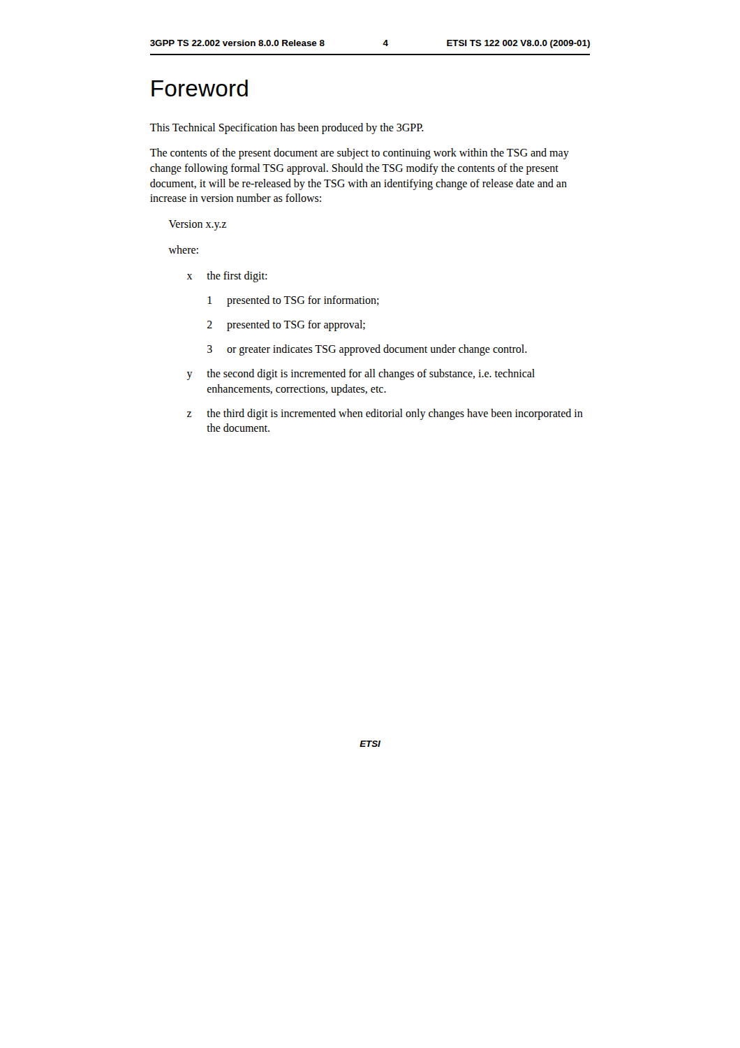3GPP TS 22.002 version 8.0.0 Release 8
4
ETSI TS 122 002 V8.0.0 (2009-01)
Foreword
This Technical Specification has been produced by the 3GPP.
The contents of the present document are subject to continuing work within the TSG and may change following formal TSG approval. Should the TSG modify the contents of the present document, it will be re-released by the TSG with an identifying change of release date and an increase in version number as follows:
Version x.y.z
where:
x
the first digit:
1
presented to TSG for information;
2
presented to TSG for approval;
3
or greater indicates TSG approved document under change control.
y
the second digit is incremented for all changes of substance, i.e. technical enhancements, corrections, updates, etc.
z
the third digit is incremented when editorial only changes have been incorporated in the document.
ETSI